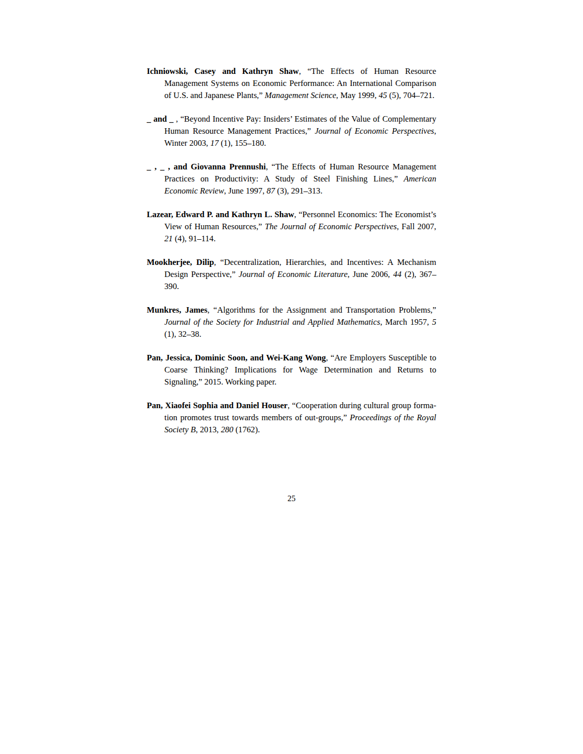Ichniowski, Casey and Kathryn Shaw, “The Effects of Human Resource Management Systems on Economic Performance: An International Comparison of U.S. and Japanese Plants,” Management Science, May 1999, 45 (5), 704–721.
_ and _ , “Beyond Incentive Pay: Insiders’ Estimates of the Value of Complementary Human Resource Management Practices,” Journal of Economic Perspectives, Winter 2003, 17 (1), 155–180.
_ , _ , and Giovanna Prennushi, “The Effects of Human Resource Management Practices on Productivity: A Study of Steel Finishing Lines,” American Economic Review, June 1997, 87 (3), 291–313.
Lazear, Edward P. and Kathryn L. Shaw, “Personnel Economics: The Economist’s View of Human Resources,” The Journal of Economic Perspectives, Fall 2007, 21 (4), 91–114.
Mookherjee, Dilip, “Decentralization, Hierarchies, and Incentives: A Mechanism Design Perspective,” Journal of Economic Literature, June 2006, 44 (2), 367–390.
Munkres, James, “Algorithms for the Assignment and Transportation Problems,” Journal of the Society for Industrial and Applied Mathematics, March 1957, 5 (1), 32–38.
Pan, Jessica, Dominic Soon, and Wei-Kang Wong, “Are Employers Susceptible to Coarse Thinking? Implications for Wage Determination and Returns to Signaling,” 2015. Working paper.
Pan, Xiaofei Sophia and Daniel Houser, “Cooperation during cultural group formation promotes trust towards members of out-groups,” Proceedings of the Royal Society B, 2013, 280 (1762).
25